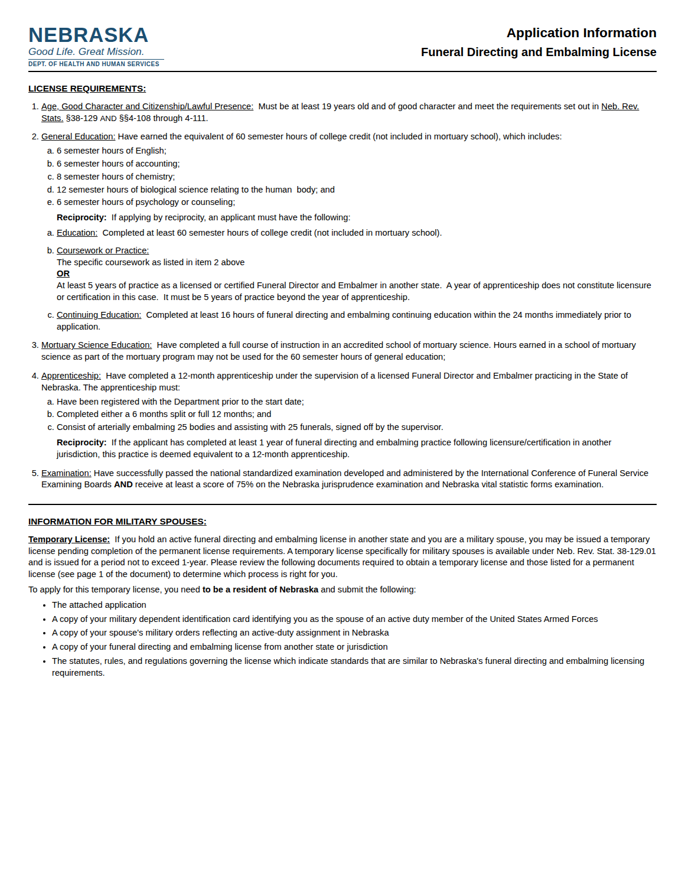NEBRASKA
Good Life. Great Mission.
DEPT. OF HEALTH AND HUMAN SERVICES
Application Information
Funeral Directing and Embalming License
LICENSE REQUIREMENTS:
Age, Good Character and Citizenship/Lawful Presence: Must be at least 19 years old and of good character and meet the requirements set out in Neb. Rev. Stats. §38-129 AND §§4-108 through 4-111.
General Education: Have earned the equivalent of 60 semester hours of college credit (not included in mortuary school), which includes:
6 semester hours of English;
6 semester hours of accounting;
8 semester hours of chemistry;
12 semester hours of biological science relating to the human body; and
6 semester hours of psychology or counseling;
Reciprocity: If applying by reciprocity, an applicant must have the following:
Education: Completed at least 60 semester hours of college credit (not included in mortuary school).
Coursework or Practice:
The specific coursework as listed in item 2 above
OR
At least 5 years of practice as a licensed or certified Funeral Director and Embalmer in another state. A year of apprenticeship does not constitute licensure or certification in this case. It must be 5 years of practice beyond the year of apprenticeship.
Continuing Education: Completed at least 16 hours of funeral directing and embalming continuing education within the 24 months immediately prior to application.
Mortuary Science Education: Have completed a full course of instruction in an accredited school of mortuary science. Hours earned in a school of mortuary science as part of the mortuary program may not be used for the 60 semester hours of general education;
Apprenticeship: Have completed a 12-month apprenticeship under the supervision of a licensed Funeral Director and Embalmer practicing in the State of Nebraska. The apprenticeship must:
Have been registered with the Department prior to the start date;
Completed either a 6 months split or full 12 months; and
Consist of arterially embalming 25 bodies and assisting with 25 funerals, signed off by the supervisor.
Reciprocity: If the applicant has completed at least 1 year of funeral directing and embalming practice following licensure/certification in another jurisdiction, this practice is deemed equivalent to a 12-month apprenticeship.
Examination: Have successfully passed the national standardized examination developed and administered by the International Conference of Funeral Service Examining Boards AND receive at least a score of 75% on the Nebraska jurisprudence examination and Nebraska vital statistic forms examination.
INFORMATION FOR MILITARY SPOUSES:
Temporary License: If you hold an active funeral directing and embalming license in another state and you are a military spouse, you may be issued a temporary license pending completion of the permanent license requirements. A temporary license specifically for military spouses is available under Neb. Rev. Stat. 38-129.01 and is issued for a period not to exceed 1-year. Please review the following documents required to obtain a temporary license and those listed for a permanent license (see page 1 of the document) to determine which process is right for you.
To apply for this temporary license, you need to be a resident of Nebraska and submit the following:
The attached application
A copy of your military dependent identification card identifying you as the spouse of an active duty member of the United States Armed Forces
A copy of your spouse's military orders reflecting an active-duty assignment in Nebraska
A copy of your funeral directing and embalming license from another state or jurisdiction
The statutes, rules, and regulations governing the license which indicate standards that are similar to Nebraska's funeral directing and embalming licensing requirements.